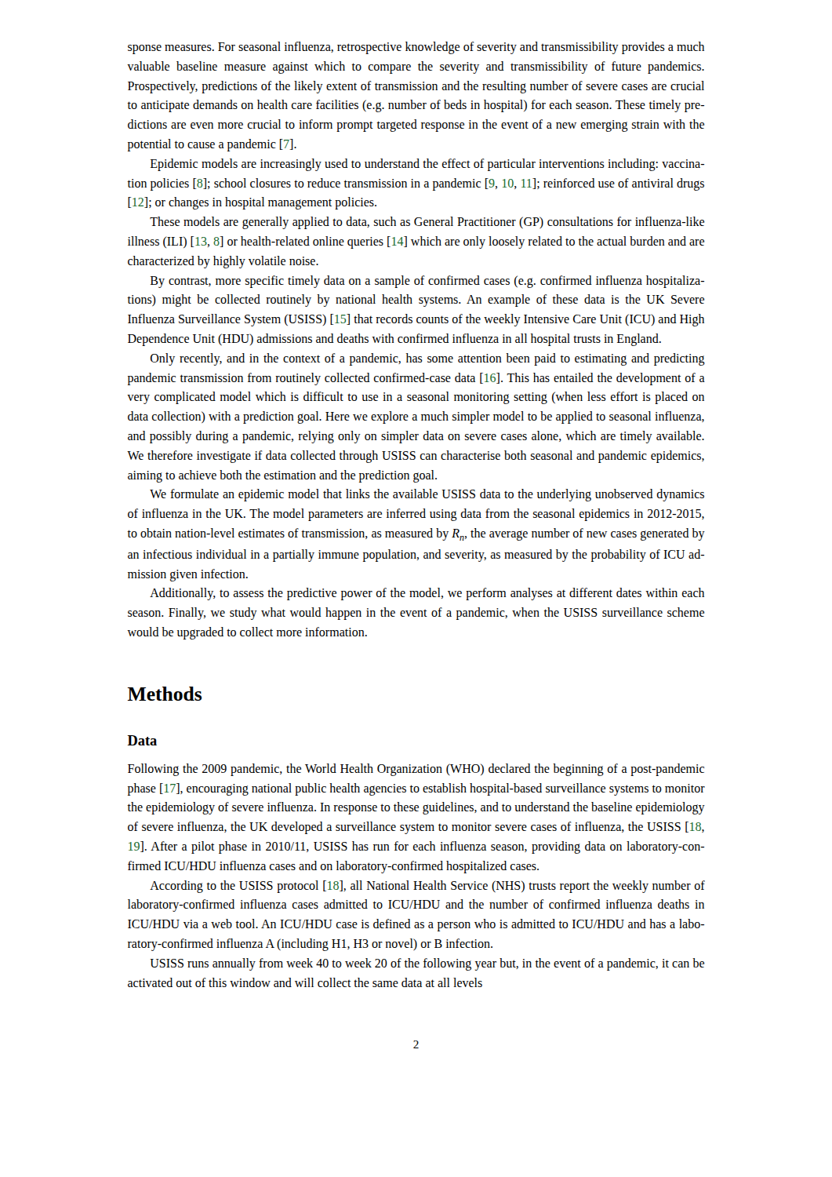sponse measures. For seasonal influenza, retrospective knowledge of severity and transmissibility provides a much valuable baseline measure against which to compare the severity and transmissibility of future pandemics. Prospectively, predictions of the likely extent of transmission and the resulting number of severe cases are crucial to anticipate demands on health care facilities (e.g. number of beds in hospital) for each season. These timely predictions are even more crucial to inform prompt targeted response in the event of a new emerging strain with the potential to cause a pandemic [7].
Epidemic models are increasingly used to understand the effect of particular interventions including: vaccination policies [8]; school closures to reduce transmission in a pandemic [9, 10, 11]; reinforced use of antiviral drugs [12]; or changes in hospital management policies.
These models are generally applied to data, such as General Practitioner (GP) consultations for influenza-like illness (ILI) [13, 8] or health-related online queries [14] which are only loosely related to the actual burden and are characterized by highly volatile noise.
By contrast, more specific timely data on a sample of confirmed cases (e.g. confirmed influenza hospitalizations) might be collected routinely by national health systems. An example of these data is the UK Severe Influenza Surveillance System (USISS) [15] that records counts of the weekly Intensive Care Unit (ICU) and High Dependence Unit (HDU) admissions and deaths with confirmed influenza in all hospital trusts in England.
Only recently, and in the context of a pandemic, has some attention been paid to estimating and predicting pandemic transmission from routinely collected confirmed-case data [16]. This has entailed the development of a very complicated model which is difficult to use in a seasonal monitoring setting (when less effort is placed on data collection) with a prediction goal. Here we explore a much simpler model to be applied to seasonal influenza, and possibly during a pandemic, relying only on simpler data on severe cases alone, which are timely available. We therefore investigate if data collected through USISS can characterise both seasonal and pandemic epidemics, aiming to achieve both the estimation and the prediction goal.
We formulate an epidemic model that links the available USISS data to the underlying unobserved dynamics of influenza in the UK. The model parameters are inferred using data from the seasonal epidemics in 2012-2015, to obtain nation-level estimates of transmission, as measured by Rn, the average number of new cases generated by an infectious individual in a partially immune population, and severity, as measured by the probability of ICU admission given infection.
Additionally, to assess the predictive power of the model, we perform analyses at different dates within each season. Finally, we study what would happen in the event of a pandemic, when the USISS surveillance scheme would be upgraded to collect more information.
Methods
Data
Following the 2009 pandemic, the World Health Organization (WHO) declared the beginning of a post-pandemic phase [17], encouraging national public health agencies to establish hospital-based surveillance systems to monitor the epidemiology of severe influenza. In response to these guidelines, and to understand the baseline epidemiology of severe influenza, the UK developed a surveillance system to monitor severe cases of influenza, the USISS [18, 19]. After a pilot phase in 2010/11, USISS has run for each influenza season, providing data on laboratory-confirmed ICU/HDU influenza cases and on laboratory-confirmed hospitalized cases.
According to the USISS protocol [18], all National Health Service (NHS) trusts report the weekly number of laboratory-confirmed influenza cases admitted to ICU/HDU and the number of confirmed influenza deaths in ICU/HDU via a web tool. An ICU/HDU case is defined as a person who is admitted to ICU/HDU and has a laboratory-confirmed influenza A (including H1, H3 or novel) or B infection.
USISS runs annually from week 40 to week 20 of the following year but, in the event of a pandemic, it can be activated out of this window and will collect the same data at all levels
2